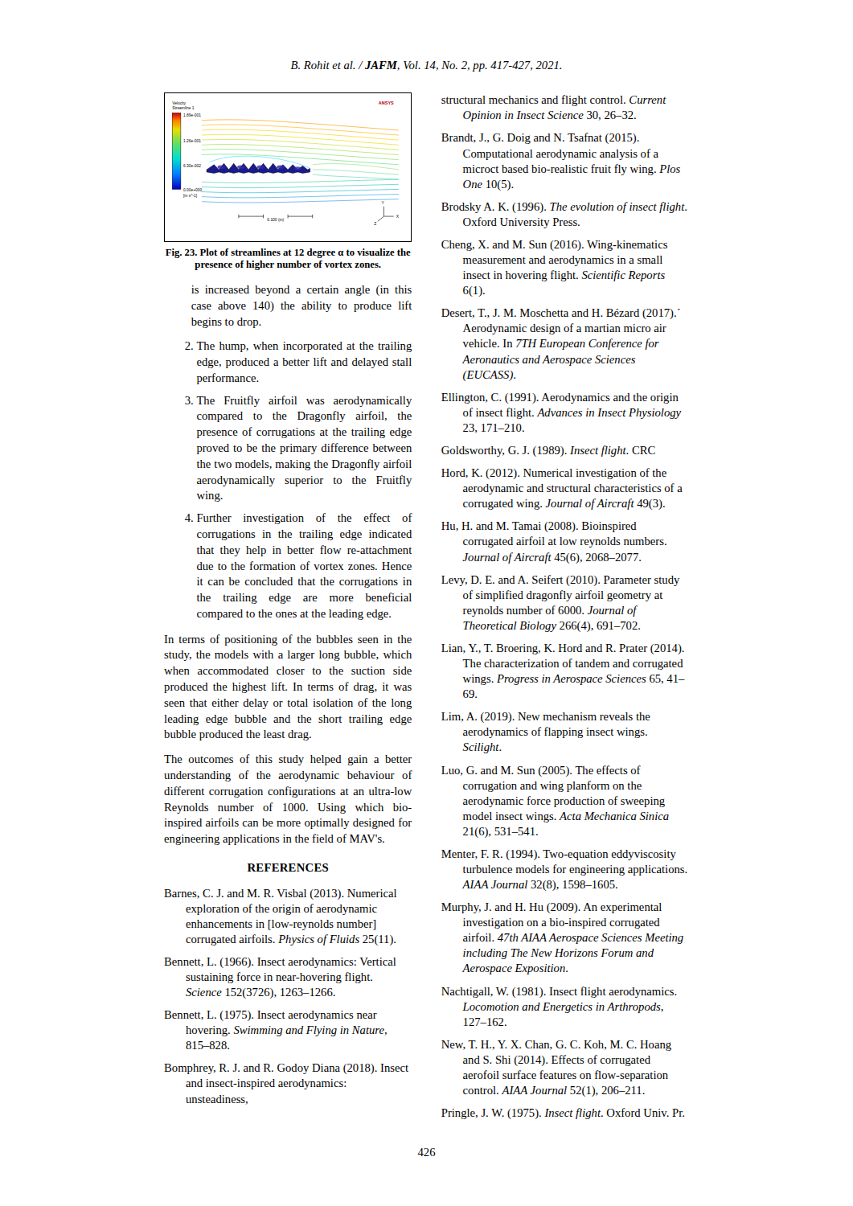B. Rohit et al. / JAFM, Vol. 14, No. 2, pp. 417-427, 2021.
ANSYS Velocity Streamline 1 1.89e-001 1.26e-001 6.30e-002 0.00e+000 [m s^-1] 0.100 (m) Y X Z
Fig. 23. Plot of streamlines at 12 degree α to visualize the presence of higher number of vortex zones.
is increased beyond a certain angle (in this case above 140) the ability to produce lift begins to drop.
The hump, when incorporated at the trailing edge, produced a better lift and delayed stall performance.
The Fruitfly airfoil was aerodynamically compared to the Dragonfly airfoil, the presence of corrugations at the trailing edge proved to be the primary difference between the two models, making the Dragonfly airfoil aerodynamically superior to the Fruitfly wing.
Further investigation of the effect of corrugations in the trailing edge indicated that they help in better flow re-attachment due to the formation of vortex zones. Hence it can be concluded that the corrugations in the trailing edge are more beneficial compared to the ones at the leading edge.
In terms of positioning of the bubbles seen in the study, the models with a larger long bubble, which when accommodated closer to the suction side produced the highest lift. In terms of drag, it was seen that either delay or total isolation of the long leading edge bubble and the short trailing edge bubble produced the least drag.
The outcomes of this study helped gain a better understanding of the aerodynamic behaviour of different corrugation configurations at an ultra-low Reynolds number of 1000. Using which bio-inspired airfoils can be more optimally designed for engineering applications in the field of MAV's.
REFERENCES
Barnes, C. J. and M. R. Visbal (2013). Numerical exploration of the origin of aerodynamic enhancements in [low-reynolds number] corrugated airfoils. Physics of Fluids 25(11).
Bennett, L. (1966). Insect aerodynamics: Vertical sustaining force in near-hovering flight. Science 152(3726), 1263–1266.
Bennett, L. (1975). Insect aerodynamics near hovering. Swimming and Flying in Nature, 815–828.
Bomphrey, R. J. and R. Godoy Diana (2018). Insect and insect-inspired aerodynamics: unsteadiness,
structural mechanics and flight control. Current Opinion in Insect Science 30, 26–32.
Brandt, J., G. Doig and N. Tsafnat (2015). Computational aerodynamic analysis of a microct based bio-realistic fruit fly wing. Plos One 10(5).
Brodsky A. K. (1996). The evolution of insect flight. Oxford University Press.
Cheng, X. and M. Sun (2016). Wing-kinematics measurement and aerodynamics in a small insect in hovering flight. Scientific Reports 6(1).
Desert, T., J. M. Moschetta and H. Bézard (2017).´ Aerodynamic design of a martian micro air vehicle. In 7TH European Conference for Aeronautics and Aerospace Sciences (EUCASS).
Ellington, C. (1991). Aerodynamics and the origin of insect flight. Advances in Insect Physiology 23, 171–210.
Goldsworthy, G. J. (1989). Insect flight. CRC
Hord, K. (2012). Numerical investigation of the aerodynamic and structural characteristics of a corrugated wing. Journal of Aircraft 49(3).
Hu, H. and M. Tamai (2008). Bioinspired corrugated airfoil at low reynolds numbers. Journal of Aircraft 45(6), 2068–2077.
Levy, D. E. and A. Seifert (2010). Parameter study of simplified dragonfly airfoil geometry at reynolds number of 6000. Journal of Theoretical Biology 266(4), 691–702.
Lian, Y., T. Broering, K. Hord and R. Prater (2014). The characterization of tandem and corrugated wings. Progress in Aerospace Sciences 65, 41–69.
Lim, A. (2019). New mechanism reveals the aerodynamics of flapping insect wings. Scilight.
Luo, G. and M. Sun (2005). The effects of corrugation and wing planform on the aerodynamic force production of sweeping model insect wings. Acta Mechanica Sinica 21(6), 531–541.
Menter, F. R. (1994). Two-equation eddyviscosity turbulence models for engineering applications. AIAA Journal 32(8), 1598–1605.
Murphy, J. and H. Hu (2009). An experimental investigation on a bio-inspired corrugated airfoil. 47th AIAA Aerospace Sciences Meeting including The New Horizons Forum and Aerospace Exposition.
Nachtigall, W. (1981). Insect flight aerodynamics. Locomotion and Energetics in Arthropods, 127–162.
New, T. H., Y. X. Chan, G. C. Koh, M. C. Hoang and S. Shi (2014). Effects of corrugated aerofoil surface features on flow-separation control. AIAA Journal 52(1), 206–211.
Pringle, J. W. (1975). Insect flight. Oxford Univ. Pr.
426